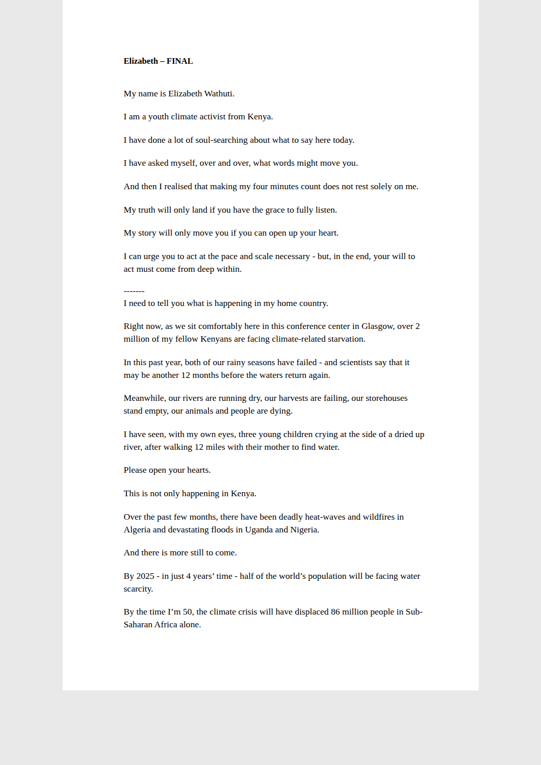Elizabeth – FINAL
My name is Elizabeth Wathuti.
I am a youth climate activist from Kenya.
I have done a lot of soul-searching about what to say here today.
I have asked myself, over and over, what words might move you.
And then I realised that making my four minutes count does not rest solely on me.
My truth will only land if you have the grace to fully listen.
My story will only move you if you can open up your heart.
I can urge you to act at the pace and scale necessary - but, in the end, your will to act must come from deep within.
-------
I need to tell you what is happening in my home country.
Right now, as we sit comfortably here in this conference center in Glasgow, over 2 million of my fellow Kenyans are facing climate-related starvation.
In this past year, both of our rainy seasons have failed - and scientists say that it may be another 12 months before the waters return again.
Meanwhile, our rivers are running dry, our harvests are failing, our storehouses stand empty, our animals and people are dying.
I have seen, with my own eyes, three young children crying at the side of a dried up river, after walking 12 miles with their mother to find water.
Please open your hearts.
This is not only happening in Kenya.
Over the past few months, there have been deadly heat-waves and wildfires in Algeria and devastating floods in Uganda and Nigeria.
And there is more still to come.
By 2025 - in just 4 years’ time - half of the world’s population will be facing water scarcity.
By the time I’m 50, the climate crisis will have displaced 86 million people in Sub-Saharan Africa alone.